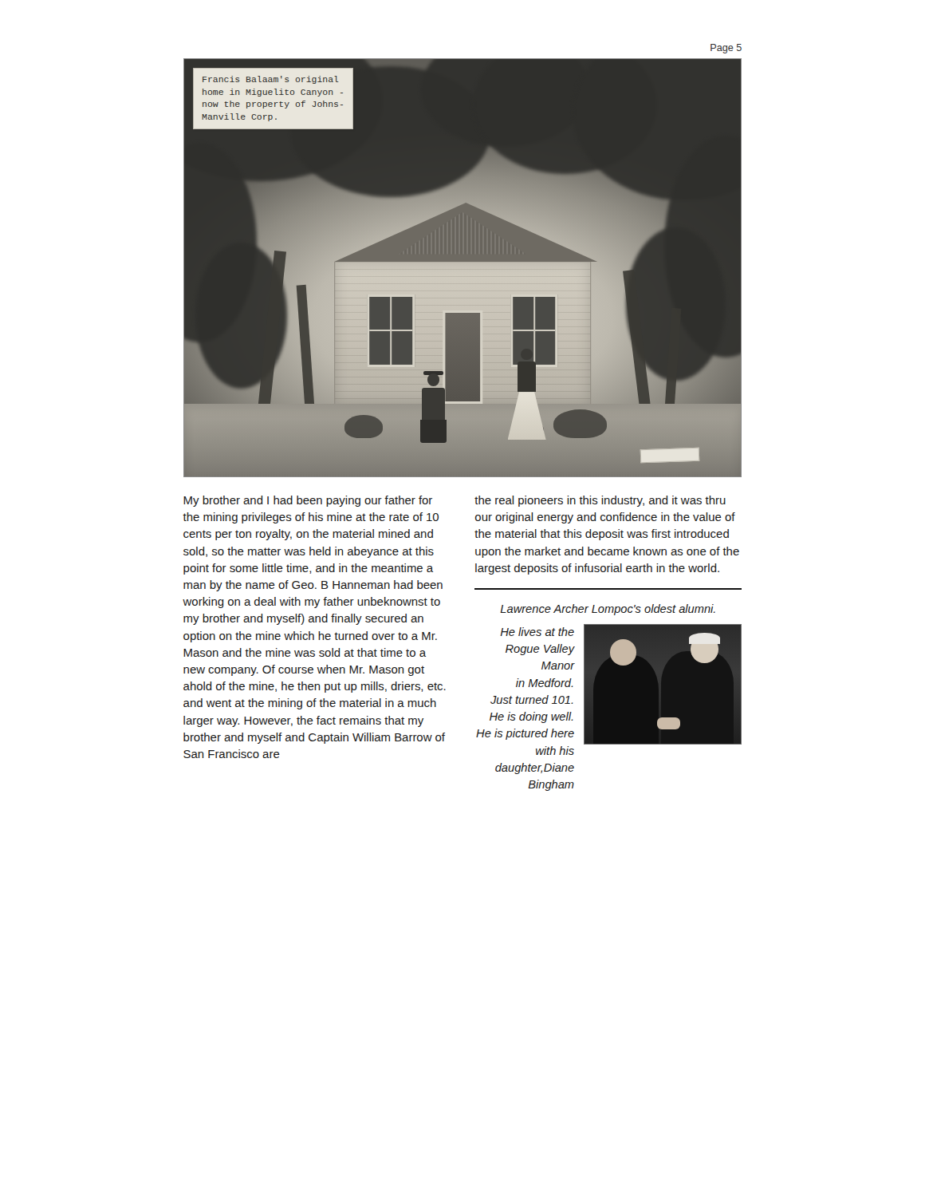Page 5
Francis Balaam's original
home in Miguelito Canyon -
now the property of Johns-
Manville Corp.
My brother and I had been paying our father for the mining privileges of his mine at the rate of 10 cents per ton royalty, on the material mined and sold, so the matter was held in abeyance at this point for some little time, and in the meantime a man by the name of Geo. B Hanneman had been working on a deal with my father unbeknownst to my brother and myself) and finally secured an option on the mine which he turned over to a Mr. Mason and the mine was sold at that time to a new company. Of course when Mr. Mason got ahold of the mine, he then put up mills, driers, etc. and went at the mining of the material in a much larger way. However, the fact remains that my brother and myself and Captain William Barrow of San Francisco are
the real pioneers in this industry, and it was thru our original energy and confidence in the value of the material that this deposit was first introduced upon the market and became known as one of the largest deposits of infusorial earth in the world.
Lawrence Archer Lompoc's oldest alumni.
He lives at the
Rogue Valley Manor
in Medford.
Just turned 101.
He is doing well.
He is pictured here
with his
daughter,Diane
Bingham